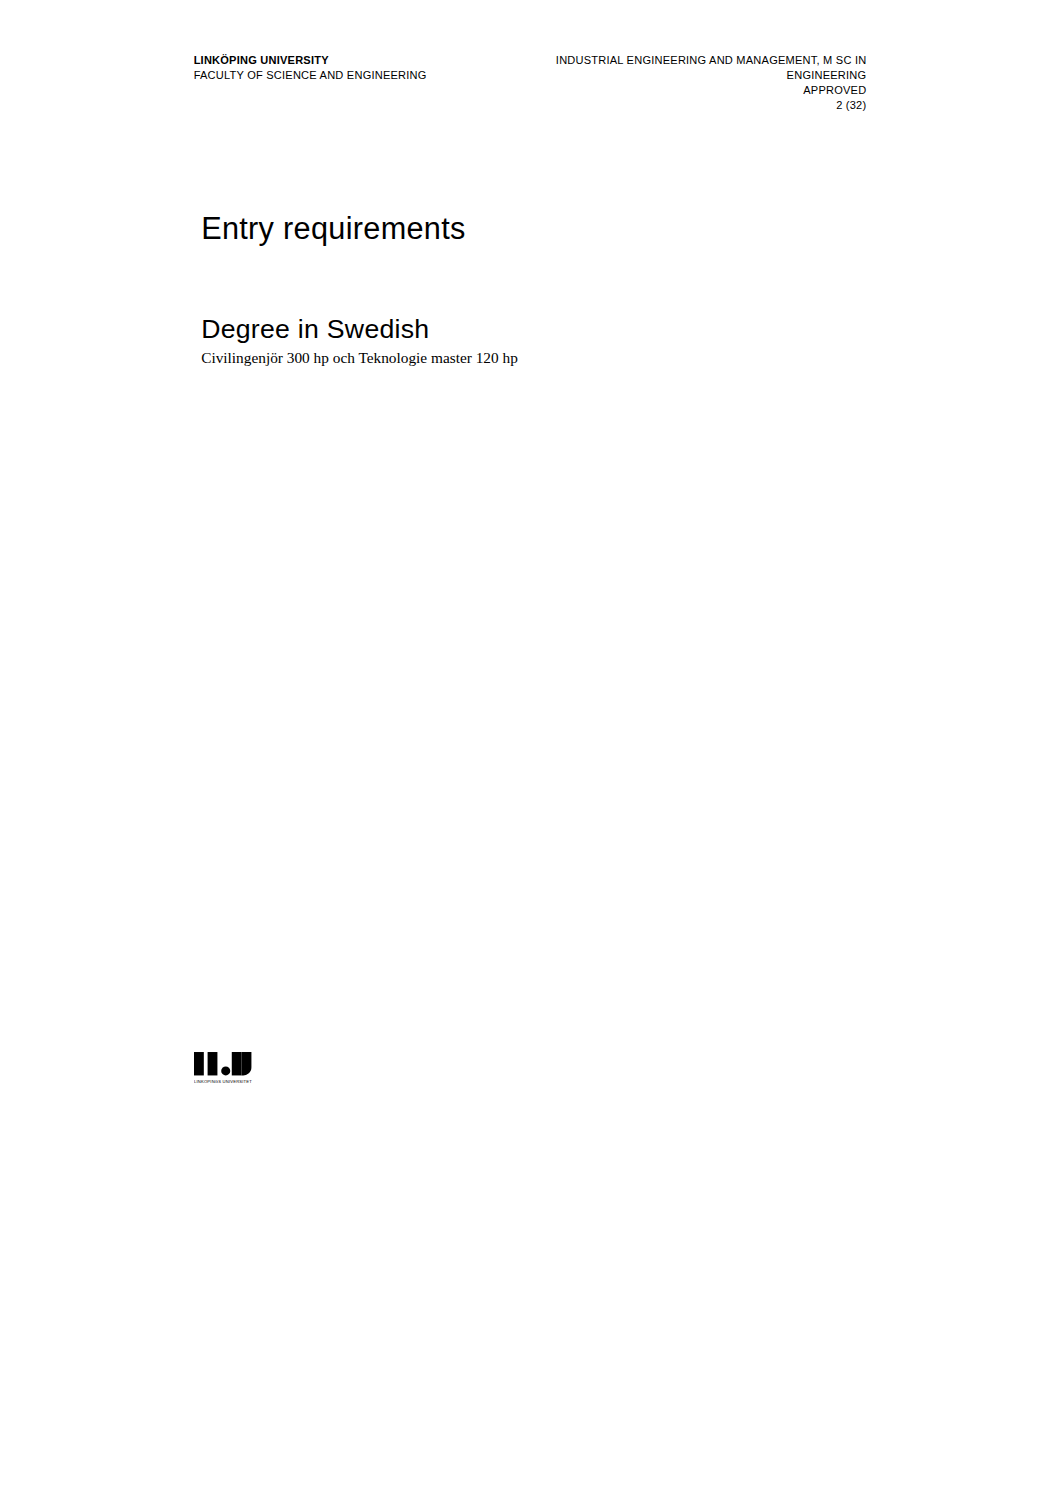LINKÖPING UNIVERSITY
FACULTY OF SCIENCE AND ENGINEERING
INDUSTRIAL ENGINEERING AND MANAGEMENT, M SC IN
ENGINEERING
APPROVED
2 (32)
Entry requirements
Degree in Swedish
Civilingenjör 300 hp och Teknologie master 120 hp
LINKÖPINGS UNIVERSITET